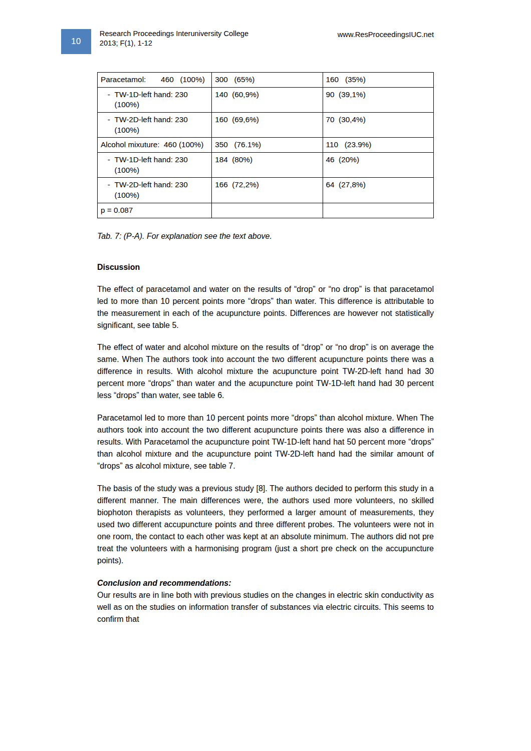10
Research Proceedings Interuniversity College
2013; F(1), 1-12
www.ResProceedingsIUC.net
| Paracetamol: 460 (100%) | 300 (65%) | 160 (35%) |
| TW-1D-left hand: 230 (100%) | 140 (60,9%) | 90 (39,1%) |
| TW-2D-left hand: 230 (100%) | 160 (69,6%) | 70 (30,4%) |
| Alcohol mixuture: 460 (100%) | 350 (76.1%) | 110 (23.9%) |
| TW-1D-left hand: 230 (100%) | 184 (80%) | 46 (20%) |
| TW-2D-left hand: 230 (100%) | 166 (72,2%) | 64 (27,8%) |
| p = 0.087 | | |
Tab. 7: (P-A). For explanation see the text above.
Discussion
The effect of paracetamol and water on the results of “drop” or “no drop” is that paracetamol led to more than 10 percent points more “drops” than water. This difference is attributable to the measurement in each of the acupuncture points. Differences are however not statistically significant, see table 5.
The effect of water and alcohol mixture on the results of “drop” or “no drop” is on average the same. When The authors took into account the two different acupuncture points there was a difference in results. With alcohol mixture the acupuncture point TW-2D-left hand had 30 percent more “drops” than water and the acupuncture point TW-1D-left hand had 30 percent less “drops” than water, see table 6.
Paracetamol led to more than 10 percent points more “drops” than alcohol mixture. When The authors took into account the two different acupuncture points there was also a difference in results. With Paracetamol the acupuncture point TW-1D-left hand hat 50 percent more “drops” than alcohol mixture and the acupuncture point TW-2D-left hand had the similar amount of “drops” as alcohol mixture, see table 7.
The basis of the study was a previous study [8]. The authors decided to perform this study in a different manner. The main differences were, the authors used more volunteers, no skilled biophoton therapists as volunteers, they performed a larger amount of measurements, they used two different accupuncture points and three different probes. The volunteers were not in one room, the contact to each other was kept at an absolute minimum. The authors did not pre treat the volunteers with a harmonising program (just a short pre check on the accupuncture points).
Conclusion and recommendations:
Our results are in line both with previous studies on the changes in electric skin conductivity as well as on the studies on information transfer of substances via electric circuits. This seems to confirm that